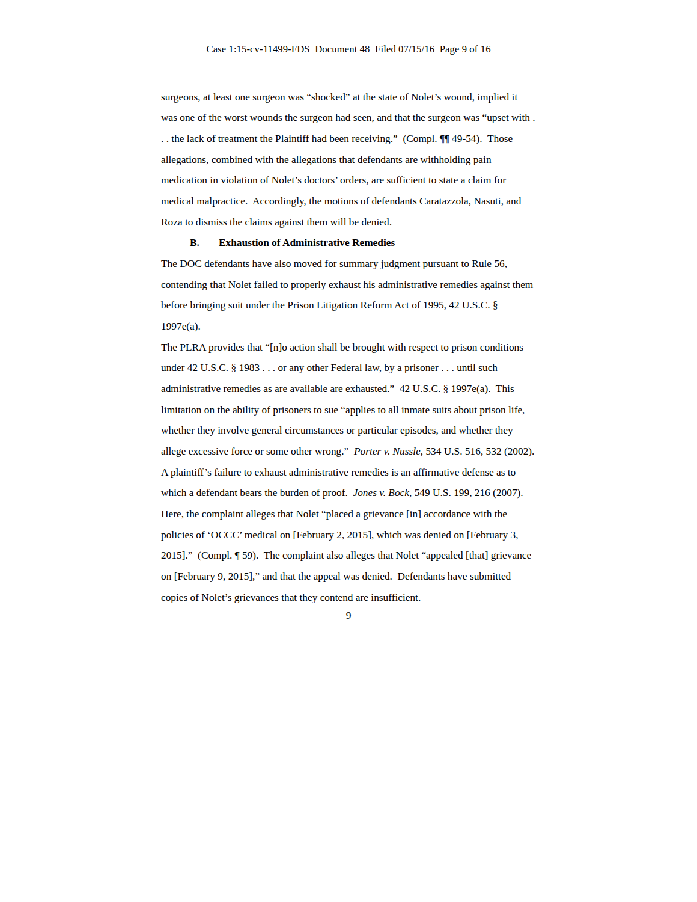Case 1:15-cv-11499-FDS Document 48 Filed 07/15/16 Page 9 of 16
surgeons, at least one surgeon was “shocked” at the state of Nolet’s wound, implied it was one of the worst wounds the surgeon had seen, and that the surgeon was “upset with . . . the lack of treatment the Plaintiff had been receiving.” (Compl. ¶¶ 49-54). Those allegations, combined with the allegations that defendants are withholding pain medication in violation of Nolet’s doctors’ orders, are sufficient to state a claim for medical malpractice. Accordingly, the motions of defendants Caratazzola, Nasuti, and Roza to dismiss the claims against them will be denied.
B. Exhaustion of Administrative Remedies
The DOC defendants have also moved for summary judgment pursuant to Rule 56, contending that Nolet failed to properly exhaust his administrative remedies against them before bringing suit under the Prison Litigation Reform Act of 1995, 42 U.S.C. § 1997e(a).
The PLRA provides that “[n]o action shall be brought with respect to prison conditions under 42 U.S.C. § 1983 . . . or any other Federal law, by a prisoner . . . until such administrative remedies as are available are exhausted.” 42 U.S.C. § 1997e(a). This limitation on the ability of prisoners to sue “applies to all inmate suits about prison life, whether they involve general circumstances or particular episodes, and whether they allege excessive force or some other wrong.” Porter v. Nussle, 534 U.S. 516, 532 (2002).
A plaintiff’s failure to exhaust administrative remedies is an affirmative defense as to which a defendant bears the burden of proof. Jones v. Bock, 549 U.S. 199, 216 (2007). Here, the complaint alleges that Nolet “placed a grievance [in] accordance with the policies of ‘OCCC’ medical on [February 2, 2015], which was denied on [February 3, 2015].” (Compl. ¶ 59). The complaint also alleges that Nolet “appealed [that] grievance on [February 9, 2015],” and that the appeal was denied. Defendants have submitted copies of Nolet’s grievances that they contend are insufficient.
9